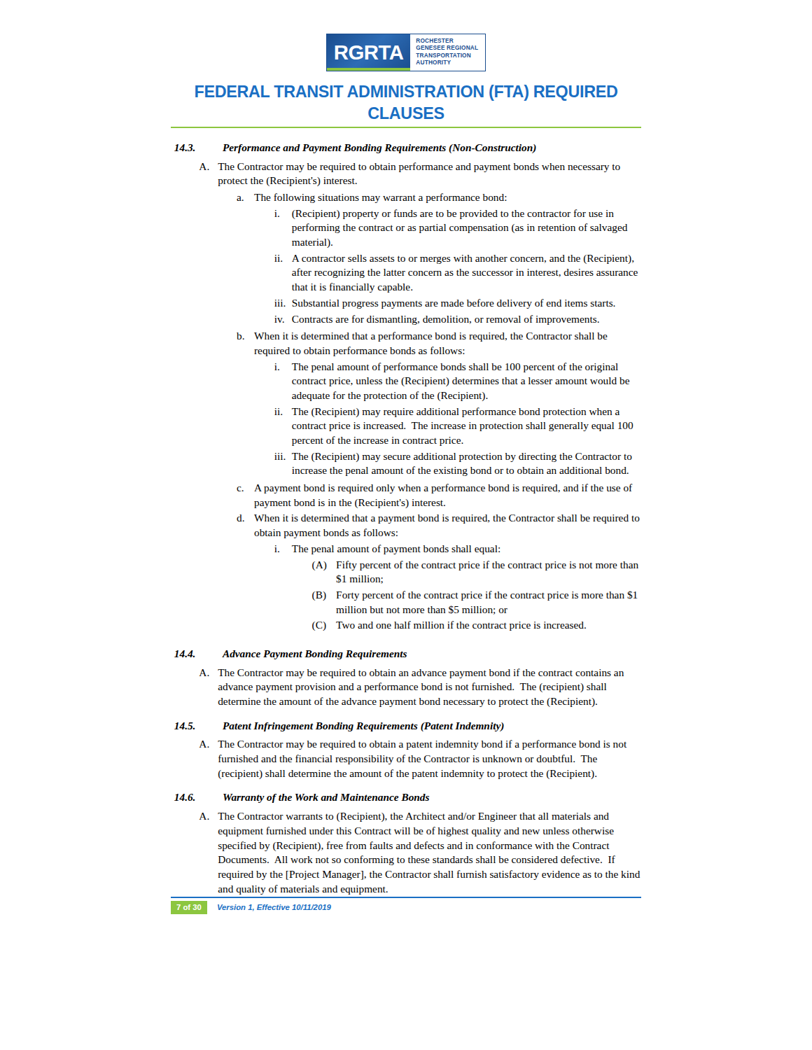RGRTA
ROCHESTER GENESEE REGIONAL TRANSPORTATION AUTHORITY
FEDERAL TRANSIT ADMINISTRATION (FTA) REQUIRED CLAUSES
14.3. Performance and Payment Bonding Requirements (Non-Construction)
A. The Contractor may be required to obtain performance and payment bonds when necessary to protect the (Recipient's) interest.
a. The following situations may warrant a performance bond:
i. (Recipient) property or funds are to be provided to the contractor for use in performing the contract or as partial compensation (as in retention of salvaged material).
ii. A contractor sells assets to or merges with another concern, and the (Recipient), after recognizing the latter concern as the successor in interest, desires assurance that it is financially capable.
iii. Substantial progress payments are made before delivery of end items starts.
iv. Contracts are for dismantling, demolition, or removal of improvements.
b. When it is determined that a performance bond is required, the Contractor shall be required to obtain performance bonds as follows:
i. The penal amount of performance bonds shall be 100 percent of the original contract price, unless the (Recipient) determines that a lesser amount would be adequate for the protection of the (Recipient).
ii. The (Recipient) may require additional performance bond protection when a contract price is increased. The increase in protection shall generally equal 100 percent of the increase in contract price.
iii. The (Recipient) may secure additional protection by directing the Contractor to increase the penal amount of the existing bond or to obtain an additional bond.
c. A payment bond is required only when a performance bond is required, and if the use of payment bond is in the (Recipient's) interest.
d. When it is determined that a payment bond is required, the Contractor shall be required to obtain payment bonds as follows:
i. The penal amount of payment bonds shall equal:
(A) Fifty percent of the contract price if the contract price is not more than $1 million;
(B) Forty percent of the contract price if the contract price is more than $1 million but not more than $5 million; or
(C) Two and one half million if the contract price is increased.
14.4. Advance Payment Bonding Requirements
A. The Contractor may be required to obtain an advance payment bond if the contract contains an advance payment provision and a performance bond is not furnished. The (recipient) shall determine the amount of the advance payment bond necessary to protect the (Recipient).
14.5. Patent Infringement Bonding Requirements (Patent Indemnity)
A. The Contractor may be required to obtain a patent indemnity bond if a performance bond is not furnished and the financial responsibility of the Contractor is unknown or doubtful. The (recipient) shall determine the amount of the patent indemnity to protect the (Recipient).
14.6. Warranty of the Work and Maintenance Bonds
A. The Contractor warrants to (Recipient), the Architect and/or Engineer that all materials and equipment furnished under this Contract will be of highest quality and new unless otherwise specified by (Recipient), free from faults and defects and in conformance with the Contract Documents. All work not so conforming to these standards shall be considered defective. If required by the [Project Manager], the Contractor shall furnish satisfactory evidence as to the kind and quality of materials and equipment.
7 of 30 Version 1, Effective 10/11/2019